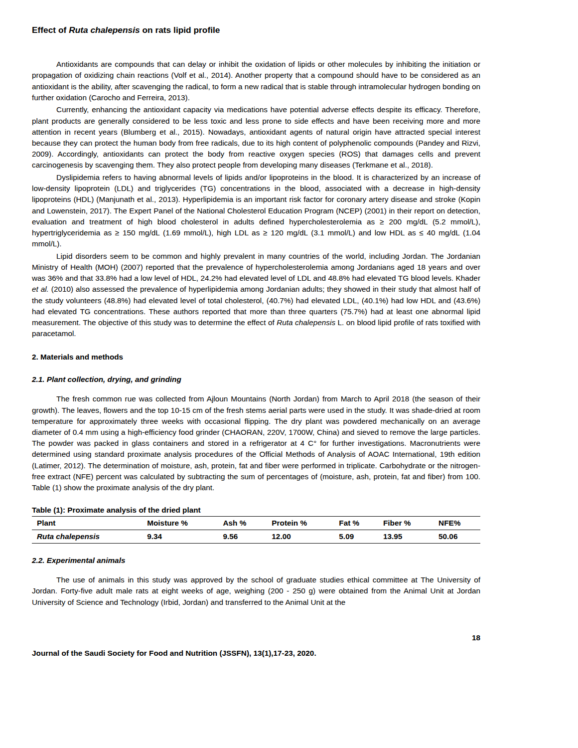Effect of Ruta chalepensis on rats lipid profile
Antioxidants are compounds that can delay or inhibit the oxidation of lipids or other molecules by inhibiting the initiation or propagation of oxidizing chain reactions (Volf et al., 2014). Another property that a compound should have to be considered as an antioxidant is the ability, after scavenging the radical, to form a new radical that is stable through intramolecular hydrogen bonding on further oxidation (Carocho and Ferreira, 2013).
Currently, enhancing the antioxidant capacity via medications have potential adverse effects despite its efficacy. Therefore, plant products are generally considered to be less toxic and less prone to side effects and have been receiving more and more attention in recent years (Blumberg et al., 2015). Nowadays, antioxidant agents of natural origin have attracted special interest because they can protect the human body from free radicals, due to its high content of polyphenolic compounds (Pandey and Rizvi, 2009). Accordingly, antioxidants can protect the body from reactive oxygen species (ROS) that damages cells and prevent carcinogenesis by scavenging them. They also protect people from developing many diseases (Terkmane et al., 2018).
Dyslipidemia refers to having abnormal levels of lipids and/or lipoproteins in the blood. It is characterized by an increase of low-density lipoprotein (LDL) and triglycerides (TG) concentrations in the blood, associated with a decrease in high-density lipoproteins (HDL) (Manjunath et al., 2013). Hyperlipidemia is an important risk factor for coronary artery disease and stroke (Kopin and Lowenstein, 2017). The Expert Panel of the National Cholesterol Education Program (NCEP) (2001) in their report on detection, evaluation and treatment of high blood cholesterol in adults defined hypercholesterolemia as ≥ 200 mg/dL (5.2 mmol/L), hypertriglyceridemia as ≥ 150 mg/dL (1.69 mmol/L), high LDL as ≥ 120 mg/dL (3.1 mmol/L) and low HDL as ≤ 40 mg/dL (1.04 mmol/L).
Lipid disorders seem to be common and highly prevalent in many countries of the world, including Jordan. The Jordanian Ministry of Health (MOH) (2007) reported that the prevalence of hypercholesterolemia among Jordanians aged 18 years and over was 36% and that 33.8% had a low level of HDL, 24.2% had elevated level of LDL and 48.8% had elevated TG blood levels. Khader et al. (2010) also assessed the prevalence of hyperlipidemia among Jordanian adults; they showed in their study that almost half of the study volunteers (48.8%) had elevated level of total cholesterol, (40.7%) had elevated LDL, (40.1%) had low HDL and (43.6%) had elevated TG concentrations. These authors reported that more than three quarters (75.7%) had at least one abnormal lipid measurement. The objective of this study was to determine the effect of Ruta chalepensis L. on blood lipid profile of rats toxified with paracetamol.
2. Materials and methods
2.1. Plant collection, drying, and grinding
The fresh common rue was collected from Ajloun Mountains (North Jordan) from March to April 2018 (the season of their growth). The leaves, flowers and the top 10-15 cm of the fresh stems aerial parts were used in the study. It was shade-dried at room temperature for approximately three weeks with occasional flipping. The dry plant was powdered mechanically on an average diameter of 0.4 mm using a high-efficiency food grinder (CHAORAN, 220V, 1700W, China) and sieved to remove the large particles. The powder was packed in glass containers and stored in a refrigerator at 4 C° for further investigations. Macronutrients were determined using standard proximate analysis procedures of the Official Methods of Analysis of AOAC International, 19th edition (Latimer, 2012). The determination of moisture, ash, protein, fat and fiber were performed in triplicate. Carbohydrate or the nitrogen-free extract (NFE) percent was calculated by subtracting the sum of percentages of (moisture, ash, protein, fat and fiber) from 100. Table (1) show the proximate analysis of the dry plant.
Table (1): Proximate analysis of the dried plant
| Plant | Moisture % | Ash % | Protein % | Fat % | Fiber % | NFE% |
| --- | --- | --- | --- | --- | --- | --- |
| Ruta chalepensis | 9.34 | 9.56 | 12.00 | 5.09 | 13.95 | 50.06 |
2.2. Experimental animals
The use of animals in this study was approved by the school of graduate studies ethical committee at The University of Jordan. Forty-five adult male rats at eight weeks of age, weighing (200 - 250 g) were obtained from the Animal Unit at Jordan University of Science and Technology (Irbid, Jordan) and transferred to the Animal Unit at the
18
Journal of the Saudi Society for Food and Nutrition (JSSFN), 13(1),17-23, 2020.